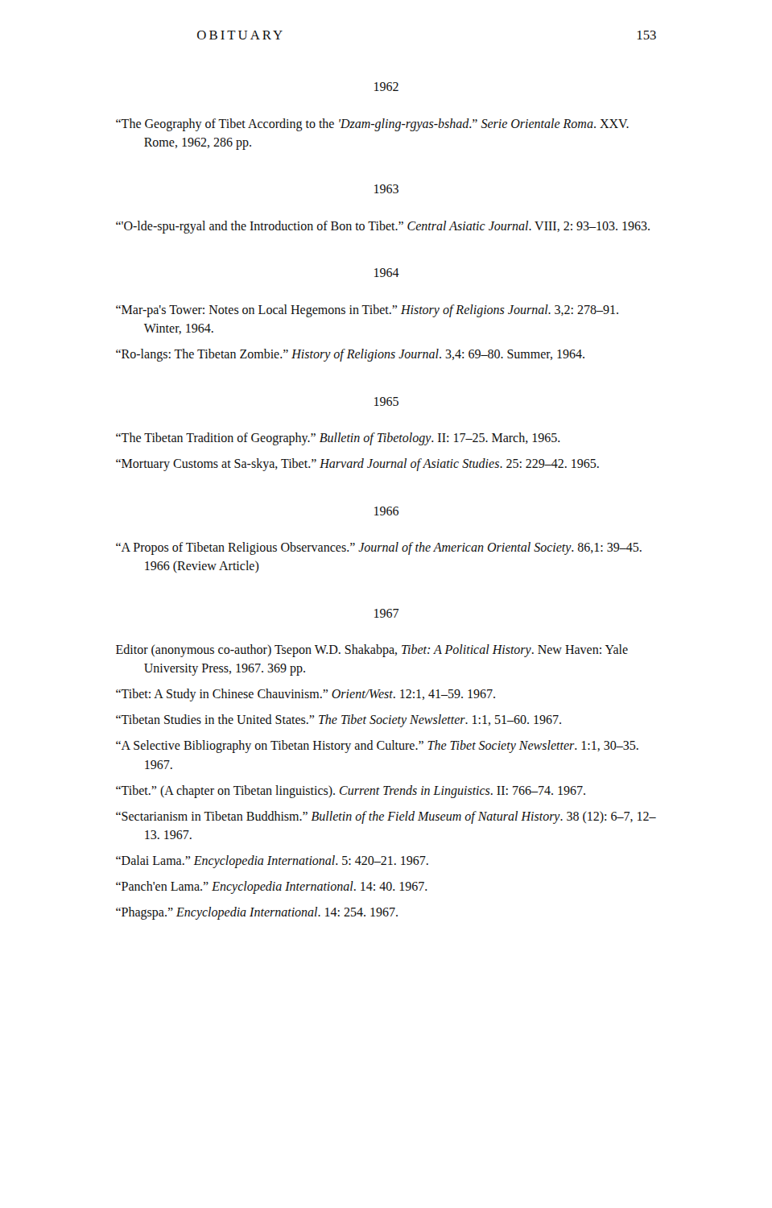Obituary
153
1962
“The Geography of Tibet According to the 'Dzam-gling-rgyas-bshad.” Serie Orientale Roma. XXV. Rome, 1962, 286 pp.
1963
“'O-lde-spu-rgyal and the Introduction of Bon to Tibet.” Central Asiatic Journal. VIII, 2: 93–103. 1963.
1964
“Mar-pa's Tower: Notes on Local Hegemons in Tibet.” History of Religions Journal. 3,2: 278–91. Winter, 1964.
“Ro-langs: The Tibetan Zombie.” History of Religions Journal. 3,4: 69–80. Summer, 1964.
1965
“The Tibetan Tradition of Geography.” Bulletin of Tibetology. II: 17–25. March, 1965.
“Mortuary Customs at Sa-skya, Tibet.” Harvard Journal of Asiatic Studies. 25: 229–42. 1965.
1966
“A Propos of Tibetan Religious Observances.” Journal of the American Oriental Society. 86,1: 39–45. 1966 (Review Article)
1967
Editor (anonymous co-author) Tsepon W.D. Shakabpa, Tibet: A Political History. New Haven: Yale University Press, 1967. 369 pp.
“Tibet: A Study in Chinese Chauvinism.” Orient/West. 12:1, 41–59. 1967.
“Tibetan Studies in the United States.” The Tibet Society Newsletter. 1:1, 51–60. 1967.
“A Selective Bibliography on Tibetan History and Culture.” The Tibet Society Newsletter. 1:1, 30–35. 1967.
“Tibet.” (A chapter on Tibetan linguistics). Current Trends in Linguistics. II: 766–74. 1967.
“Sectarianism in Tibetan Buddhism.” Bulletin of the Field Museum of Natural History. 38 (12): 6–7, 12–13. 1967.
“Dalai Lama.” Encyclopedia International. 5: 420–21. 1967.
“Panch'en Lama.” Encyclopedia International. 14: 40. 1967.
“Phagspa.” Encyclopedia International. 14: 254. 1967.